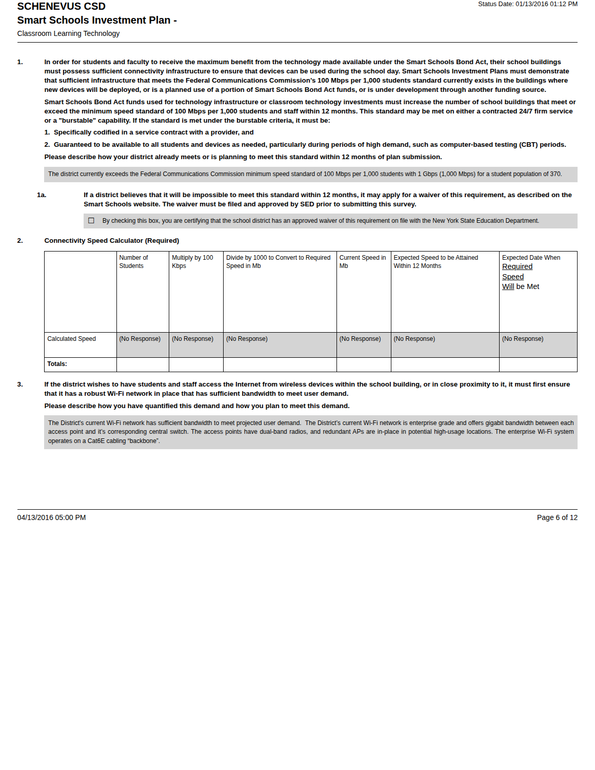Status Date: 01/13/2016 01:12 PM
SCHENEVUS CSD
Smart Schools Investment Plan -
Classroom Learning Technology
1.
In order for students and faculty to receive the maximum benefit from the technology made available under the Smart Schools Bond Act, their school buildings must possess sufficient connectivity infrastructure to ensure that devices can be used during the school day. Smart Schools Investment Plans must demonstrate that sufficient infrastructure that meets the Federal Communications Commission’s 100 Mbps per 1,000 students standard currently exists in the buildings where new devices will be deployed, or is a planned use of a portion of Smart Schools Bond Act funds, or is under development through another funding source.
Smart Schools Bond Act funds used for technology infrastructure or classroom technology investments must increase the number of school buildings that meet or exceed the minimum speed standard of 100 Mbps per 1,000 students and staff within 12 months. This standard may be met on either a contracted 24/7 firm service or a "burstable" capability. If the standard is met under the burstable criteria, it must be:
1. Specifically codified in a service contract with a provider, and
2. Guaranteed to be available to all students and devices as needed, particularly during periods of high demand, such as computer-based testing (CBT) periods.
Please describe how your district already meets or is planning to meet this standard within 12 months of plan submission.
The district currently exceeds the Federal Communications Commission minimum speed standard of 100 Mbps per 1,000 students with 1 Gbps (1,000 Mbps) for a student population of 370.
1a.
If a district believes that it will be impossible to meet this standard within 12 months, it may apply for a waiver of this requirement, as described on the Smart Schools website. The waiver must be filed and approved by SED prior to submitting this survey.
☐
By checking this box, you are certifying that the school district has an approved waiver of this requirement on file with the New York State Education Department.
2.
Connectivity Speed Calculator (Required)
| | Number of Students | Multiply by 100 Kbps | Divide by 1000 to Convert to Required Speed in Mb | Current Speed in Mb | Expected Speed to be Attained Within 12 Months | Expected Date When Required Speed Will be Met |
| --- | --- | --- | --- | --- | --- | --- |
| Calculated Speed | (No Response) | (No Response) | (No Response) | (No Response) | (No Response) | (No Response) |
| Totals: | | | | | | |
3.
If the district wishes to have students and staff access the Internet from wireless devices within the school building, or in close proximity to it, it must first ensure that it has a robust Wi-Fi network in place that has sufficient bandwidth to meet user demand.
Please describe how you have quantified this demand and how you plan to meet this demand.
The District's current Wi-Fi network has sufficient bandwidth to meet projected user demand. The District’s current Wi-Fi network is enterprise grade and offers gigabit bandwidth between each access point and it’s corresponding central switch. The access points have dual-band radios, and redundant APs are in-place in potential high-usage locations. The enterprise Wi-Fi system operates on a Cat6E cabling “backbone”.
04/13/2016 05:00 PM
Page 6 of 12